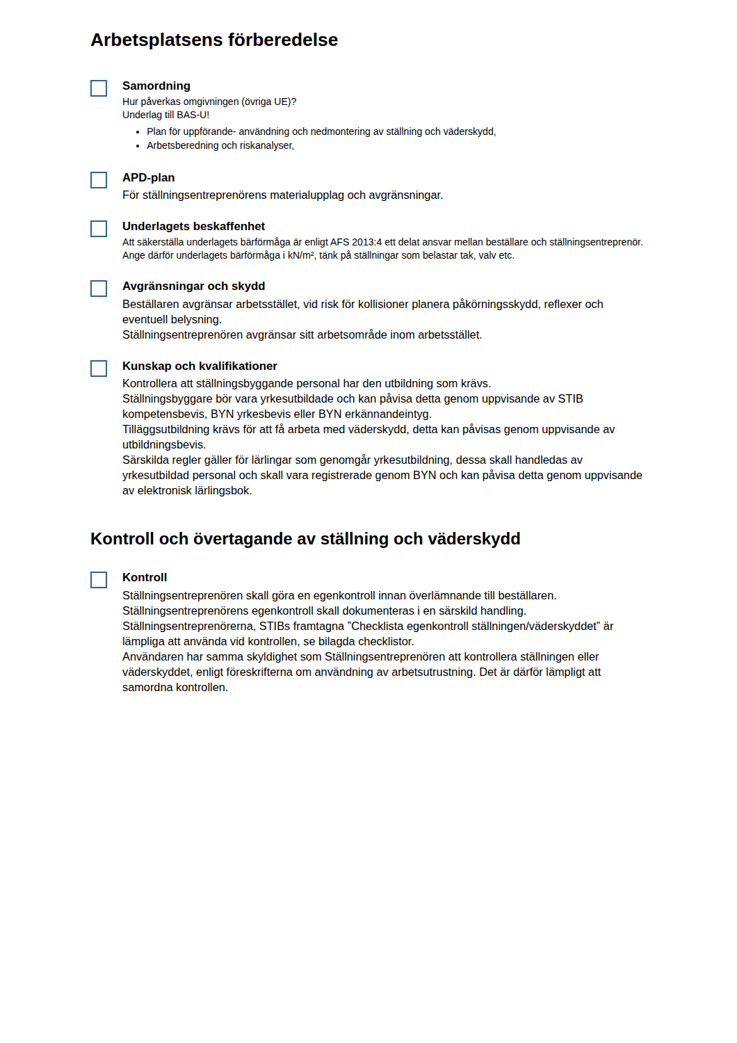Arbetsplatsens förberedelse
Samordning
Hur påverkas omgivningen (övriga UE)?
Underlag till BAS-U!
Plan för uppförande- användning och nedmontering av ställning och väderskydd,
Arbetsberedning och riskanalyser,
APD-plan
För ställningsentreprenörens materialupplag och avgränsningar.
Underlagets beskaffenhet
Att säkerställa underlagets bärförmåga är enligt AFS 2013:4 ett delat ansvar mellan beställare och ställningsentreprenör. Ange därför underlagets bärförmåga i kN/m², tänk på ställningar som belastar tak, valv etc.
Avgränsningar och skydd
Beställaren avgränsar arbetsstället, vid risk för kollisioner planera påkörningsskydd, reflexer och eventuell belysning.
Ställningsentreprenören avgränsar sitt arbetsområde inom arbetsstället.
Kunskap och kvalifikationer
Kontrollera att ställningsbyggande personal har den utbildning som krävs.
Ställningsbyggare bör vara yrkesutbildade och kan påvisa detta genom uppvisande av STIB kompetensbevis, BYN yrkesbevis eller BYN erkännandeintyg.
Tilläggsutbildning krävs för att få arbeta med väderskydd, detta kan påvisas genom uppvisande av utbildningsbevis.
Särskilda regler gäller för lärlingar som genomgår yrkesutbildning, dessa skall handledas av yrkesutbildad personal och skall vara registrerade genom BYN och kan påvisa detta genom uppvisande av elektronisk lärlingsbok.
Kontroll och övertagande av ställning och väderskydd
Kontroll
Ställningsentreprenören skall göra en egenkontroll innan överlämnande till beställaren. Ställningsentreprenörens egenkontroll skall dokumenteras i en särskild handling. Ställningsentreprenörerna, STIBs framtagna ”Checklista egenkontroll ställningen/väderskyddet” är lämpliga att använda vid kontrollen, se bilagda checklistor.
Användaren har samma skyldighet som Ställningsentreprenören att kontrollera ställningen eller väderskyddet, enligt föreskrifterna om användning av arbetsutrustning. Det är därför lämpligt att samordna kontrollen.